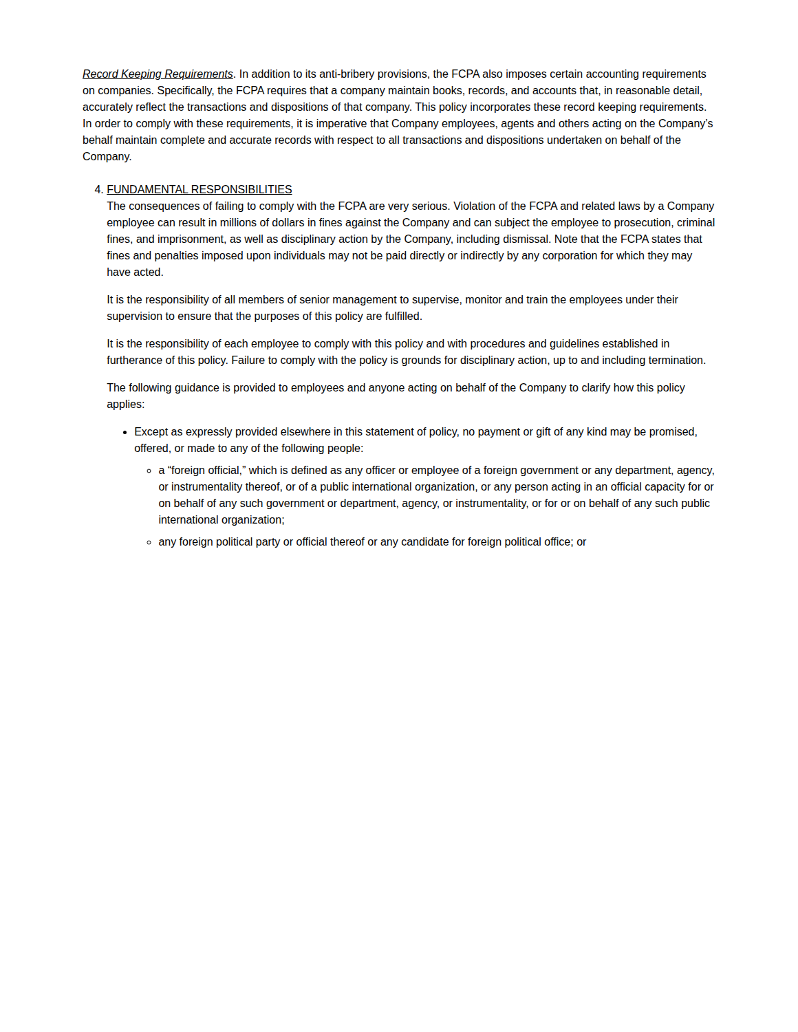Record Keeping Requirements. In addition to its anti-bribery provisions, the FCPA also imposes certain accounting requirements on companies. Specifically, the FCPA requires that a company maintain books, records, and accounts that, in reasonable detail, accurately reflect the transactions and dispositions of that company. This policy incorporates these record keeping requirements. In order to comply with these requirements, it is imperative that Company employees, agents and others acting on the Company’s behalf maintain complete and accurate records with respect to all transactions and dispositions undertaken on behalf of the Company.
FUNDAMENTAL RESPONSIBILITIES
The consequences of failing to comply with the FCPA are very serious. Violation of the FCPA and related laws by a Company employee can result in millions of dollars in fines against the Company and can subject the employee to prosecution, criminal fines, and imprisonment, as well as disciplinary action by the Company, including dismissal. Note that the FCPA states that fines and penalties imposed upon individuals may not be paid directly or indirectly by any corporation for which they may have acted.
It is the responsibility of all members of senior management to supervise, monitor and train the employees under their supervision to ensure that the purposes of this policy are fulfilled.
It is the responsibility of each employee to comply with this policy and with procedures and guidelines established in furtherance of this policy. Failure to comply with the policy is grounds for disciplinary action, up to and including termination.
The following guidance is provided to employees and anyone acting on behalf of the Company to clarify how this policy applies:
Except as expressly provided elsewhere in this statement of policy, no payment or gift of any kind may be promised, offered, or made to any of the following people:
a “foreign official,” which is defined as any officer or employee of a foreign government or any department, agency, or instrumentality thereof, or of a public international organization, or any person acting in an official capacity for or on behalf of any such government or department, agency, or instrumentality, or for or on behalf of any such public international organization;
any foreign political party or official thereof or any candidate for foreign political office; or